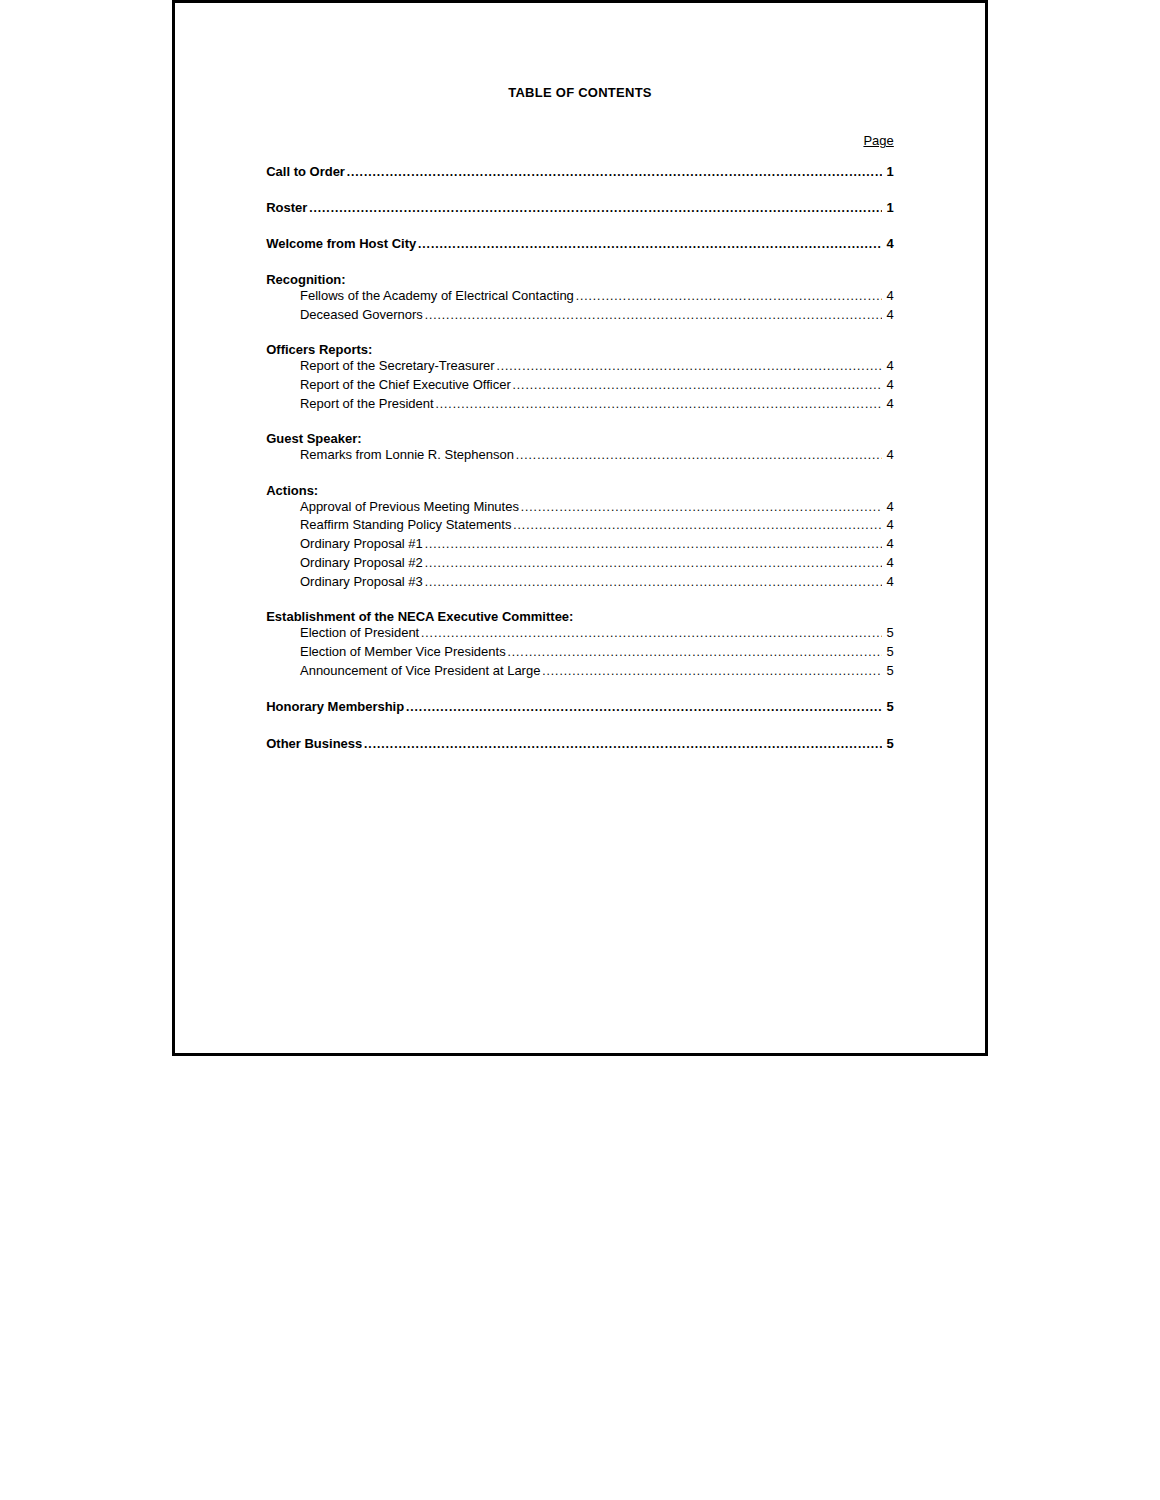TABLE OF CONTENTS
Page
Call to Order .................................................................................................................................................. 1
Roster .......................................................................................................................................................... 1
Welcome from Host City ............................................................................................................................. 4
Recognition:
Fellows of the Academy of Electrical Contacting ............................................................................. 4
Deceased Governors ............................................................................................................................. 4
Officers Reports:
Report of the Secretary-Treasurer ............................................................................................. 4
Report of the Chief Executive Officer ......................................................................................... 4
Report of the President ......................................................................................................... 4
Guest Speaker:
Remarks from Lonnie R. Stephenson ......................................................................................... 4
Actions:
Approval of Previous Meeting Minutes ....................................................................................... 4
Reaffirm Standing Policy Statements ......................................................................................... 4
Ordinary Proposal #1 ............................................................................................................................. 4
Ordinary Proposal #2 ............................................................................................................................. 4
Ordinary Proposal #3 ............................................................................................................................. 4
Establishment of the NECA Executive Committee:
Election of President ............................................................................................................................. 5
Election of Member Vice Presidents ......................................................................................... 5
Announcement of Vice President at Large ..................................................................................... 5
Honorary Membership ................................................................................................................................. 5
Other Business ......................................................................................................................................... 5